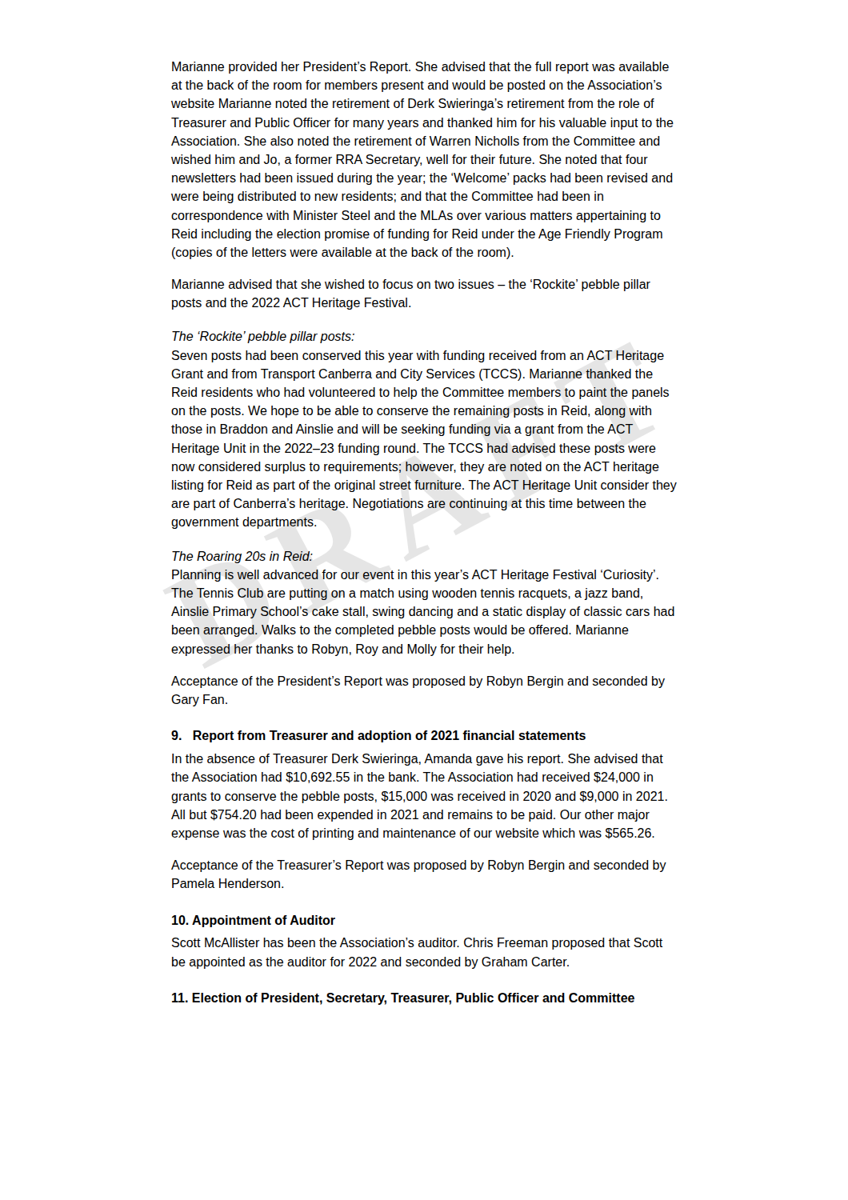DRAFT
Marianne provided her President’s Report. She advised that the full report was available at the back of the room for members present and would be posted on the Association’s website Marianne noted the retirement of Derk Swieringa’s retirement from the role of Treasurer and Public Officer for many years and thanked him for his valuable input to the Association. She also noted the retirement of Warren Nicholls from the Committee and wished him and Jo, a former RRA Secretary, well for their future. She noted that four newsletters had been issued during the year; the ‘Welcome’ packs had been revised and were being distributed to new residents; and that the Committee had been in correspondence with Minister Steel and the MLAs over various matters appertaining to Reid including the election promise of funding for Reid under the Age Friendly Program (copies of the letters were available at the back of the room).
Marianne advised that she wished to focus on two issues – the ‘Rockite’ pebble pillar posts and the 2022 ACT Heritage Festival.
The ‘Rockite’ pebble pillar posts:
Seven posts had been conserved this year with funding received from an ACT Heritage Grant and from Transport Canberra and City Services (TCCS). Marianne thanked the Reid residents who had volunteered to help the Committee members to paint the panels on the posts. We hope to be able to conserve the remaining posts in Reid, along with those in Braddon and Ainslie and will be seeking funding via a grant from the ACT Heritage Unit in the 2022–23 funding round. The TCCS had advised these posts were now considered surplus to requirements; however, they are noted on the ACT heritage listing for Reid as part of the original street furniture. The ACT Heritage Unit consider they are part of Canberra’s heritage. Negotiations are continuing at this time between the government departments.
The Roaring 20s in Reid:
Planning is well advanced for our event in this year’s ACT Heritage Festival ‘Curiosity’. The Tennis Club are putting on a match using wooden tennis racquets, a jazz band, Ainslie Primary School’s cake stall, swing dancing and a static display of classic cars had been arranged. Walks to the completed pebble posts would be offered. Marianne expressed her thanks to Robyn, Roy and Molly for their help.
Acceptance of the President’s Report was proposed by Robyn Bergin and seconded by Gary Fan.
9. Report from Treasurer and adoption of 2021 financial statements
In the absence of Treasurer Derk Swieringa, Amanda gave his report. She advised that the Association had $10,692.55 in the bank. The Association had received $24,000 in grants to conserve the pebble posts, $15,000 was received in 2020 and $9,000 in 2021. All but $754.20 had been expended in 2021 and remains to be paid. Our other major expense was the cost of printing and maintenance of our website which was $565.26.
Acceptance of the Treasurer’s Report was proposed by Robyn Bergin and seconded by Pamela Henderson.
10. Appointment of Auditor
Scott McAllister has been the Association’s auditor. Chris Freeman proposed that Scott be appointed as the auditor for 2022 and seconded by Graham Carter.
11. Election of President, Secretary, Treasurer, Public Officer and Committee